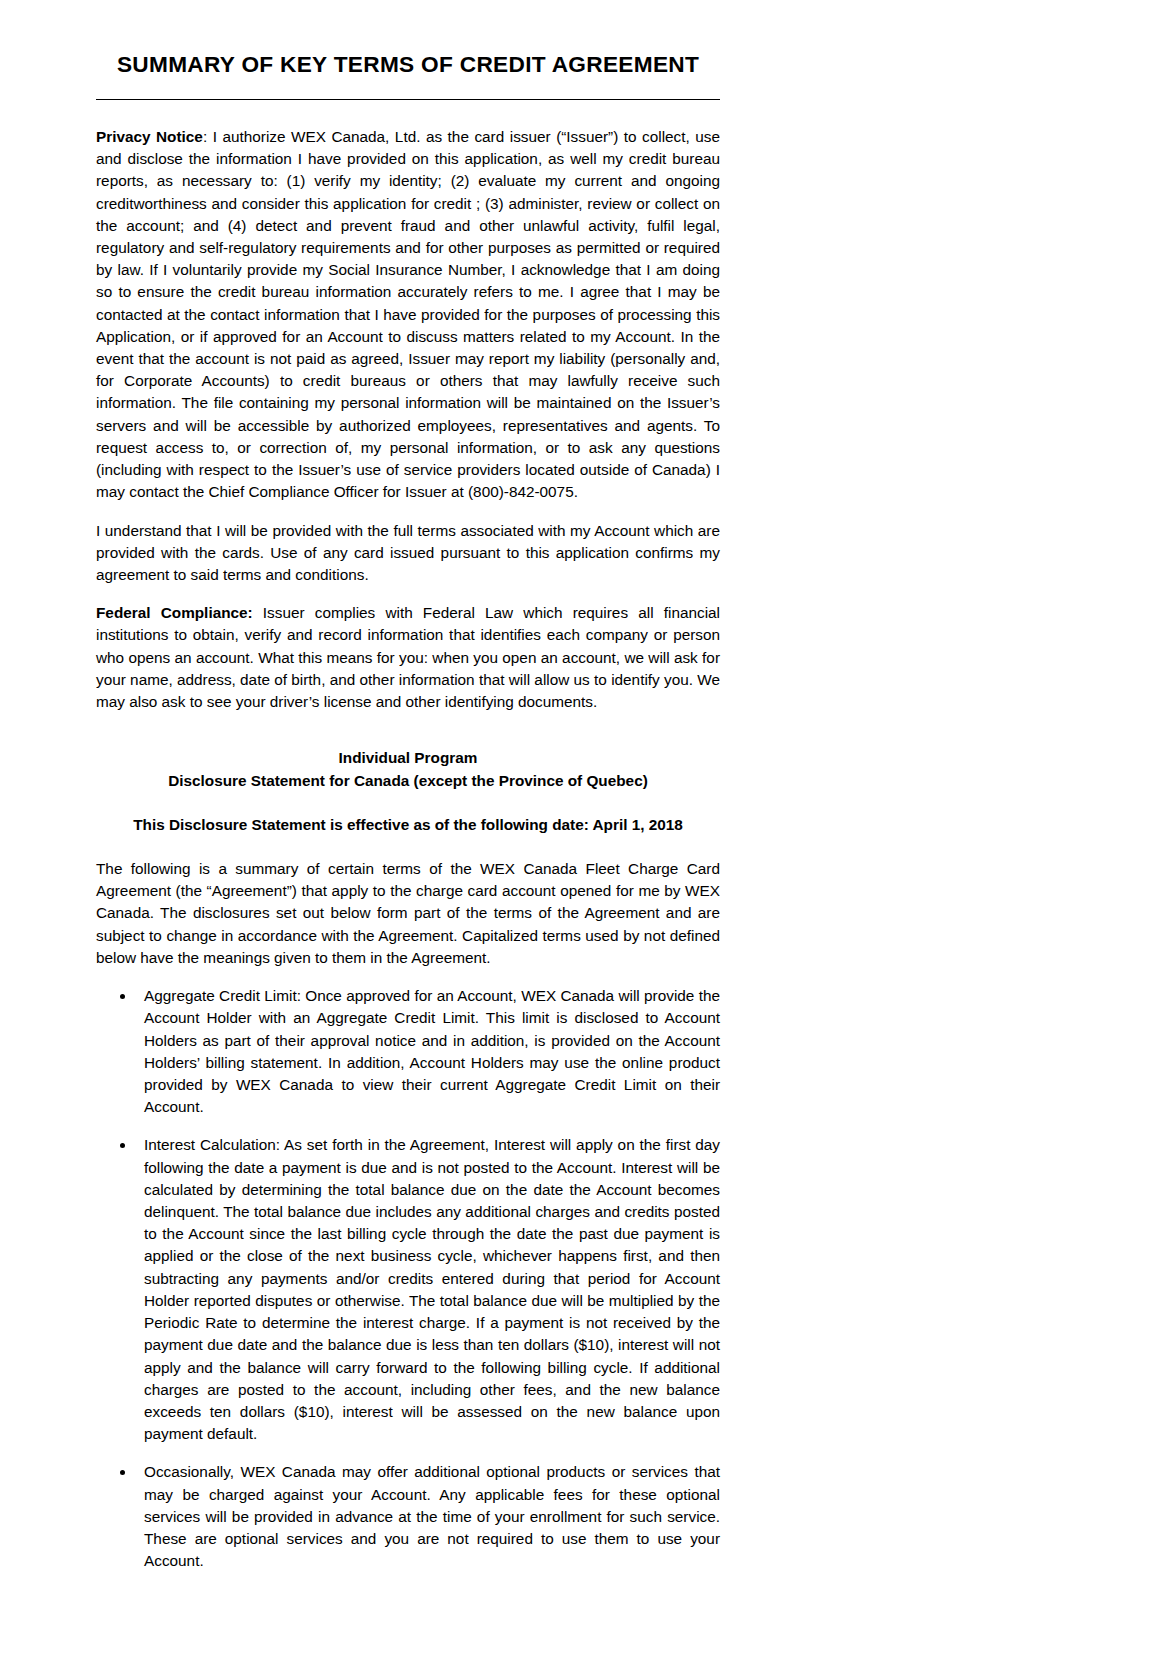SUMMARY OF KEY TERMS OF CREDIT AGREEMENT
Privacy Notice: I authorize WEX Canada, Ltd. as the card issuer (“Issuer”) to collect, use and disclose the information I have provided on this application, as well my credit bureau reports, as necessary to: (1) verify my identity; (2) evaluate my current and ongoing creditworthiness and consider this application for credit ; (3) administer, review or collect on the account; and (4) detect and prevent fraud and other unlawful activity, fulfil legal, regulatory and self-regulatory requirements and for other purposes as permitted or required by law. If I voluntarily provide my Social Insurance Number, I acknowledge that I am doing so to ensure the credit bureau information accurately refers to me. I agree that I may be contacted at the contact information that I have provided for the purposes of processing this Application, or if approved for an Account to discuss matters related to my Account. In the event that the account is not paid as agreed, Issuer may report my liability (personally and, for Corporate Accounts) to credit bureaus or others that may lawfully receive such information. The file containing my personal information will be maintained on the Issuer’s servers and will be accessible by authorized employees, representatives and agents. To request access to, or correction of, my personal information, or to ask any questions (including with respect to the Issuer’s use of service providers located outside of Canada) I may contact the Chief Compliance Officer for Issuer at (800)-842-0075.
I understand that I will be provided with the full terms associated with my Account which are provided with the cards. Use of any card issued pursuant to this application confirms my agreement to said terms and conditions.
Federal Compliance: Issuer complies with Federal Law which requires all financial institutions to obtain, verify and record information that identifies each company or person who opens an account. What this means for you: when you open an account, we will ask for your name, address, date of birth, and other information that will allow us to identify you. We may also ask to see your driver’s license and other identifying documents.
Individual Program
Disclosure Statement for Canada (except the Province of Quebec)
This Disclosure Statement is effective as of the following date: April 1, 2018
The following is a summary of certain terms of the WEX Canada Fleet Charge Card Agreement (the “Agreement”) that apply to the charge card account opened for me by WEX Canada. The disclosures set out below form part of the terms of the Agreement and are subject to change in accordance with the Agreement. Capitalized terms used by not defined below have the meanings given to them in the Agreement.
Aggregate Credit Limit: Once approved for an Account, WEX Canada will provide the Account Holder with an Aggregate Credit Limit. This limit is disclosed to Account Holders as part of their approval notice and in addition, is provided on the Account Holders’ billing statement. In addition, Account Holders may use the online product provided by WEX Canada to view their current Aggregate Credit Limit on their Account.
Interest Calculation: As set forth in the Agreement, Interest will apply on the first day following the date a payment is due and is not posted to the Account. Interest will be calculated by determining the total balance due on the date the Account becomes delinquent. The total balance due includes any additional charges and credits posted to the Account since the last billing cycle through the date the past due payment is applied or the close of the next business cycle, whichever happens first, and then subtracting any payments and/or credits entered during that period for Account Holder reported disputes or otherwise. The total balance due will be multiplied by the Periodic Rate to determine the interest charge. If a payment is not received by the payment due date and the balance due is less than ten dollars ($10), interest will not apply and the balance will carry forward to the following billing cycle. If additional charges are posted to the account, including other fees, and the new balance exceeds ten dollars ($10), interest will be assessed on the new balance upon payment default.
Occasionally, WEX Canada may offer additional optional products or services that may be charged against your Account. Any applicable fees for these optional services will be provided in advance at the time of your enrollment for such service. These are optional services and you are not required to use them to use your Account.